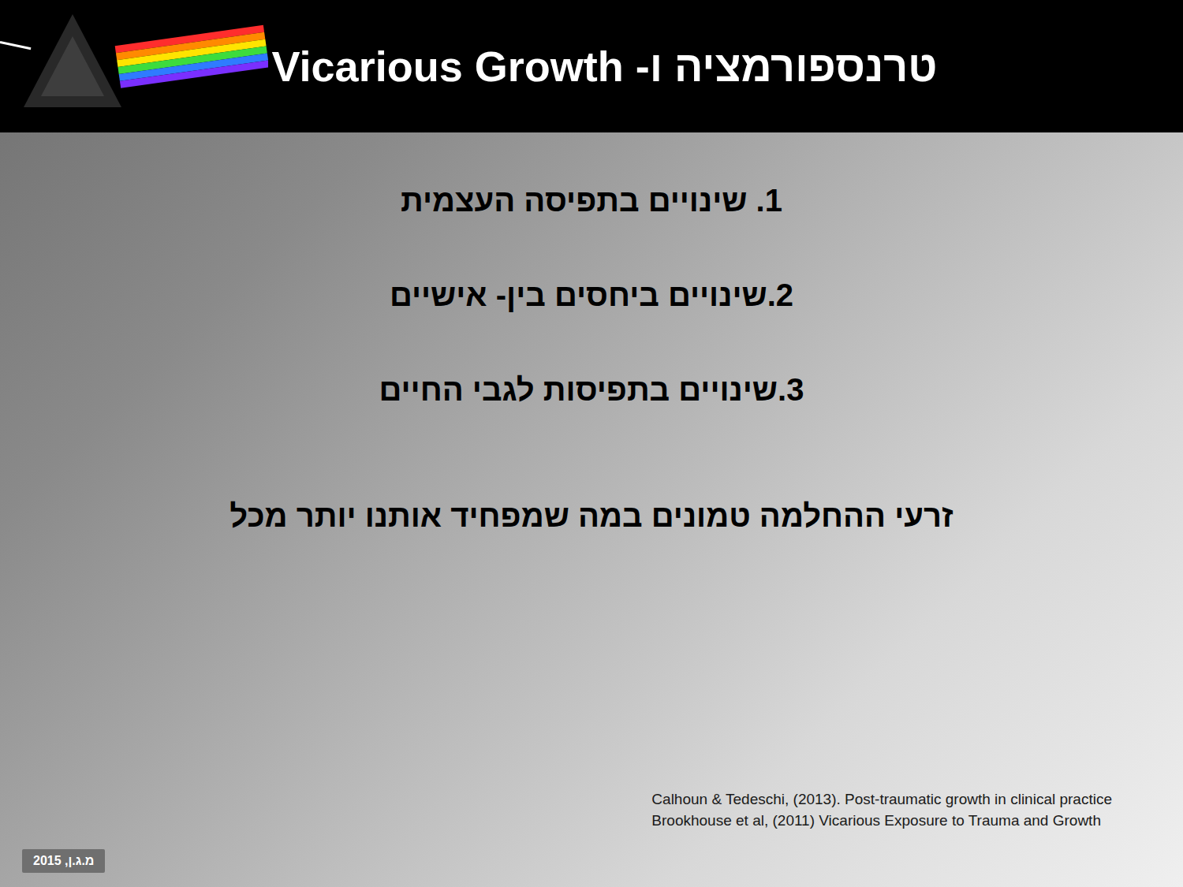טרנספורמציה ו- Vicarious Growth -
1. שינויים בתפיסה העצמית
2.שינויים ביחסים בין- אישיים
3.שינויים בתפיסות לגבי החיים
זרעי ההחלמה טמונים במה שמפחיד אותנו יותר מכל
Calhoun & Tedeschi, (2013). Post-traumatic growth in clinical practice
Brookhouse et al, (2011) Vicarious Exposure to Trauma and Growth
מ.ג.ן, 2015